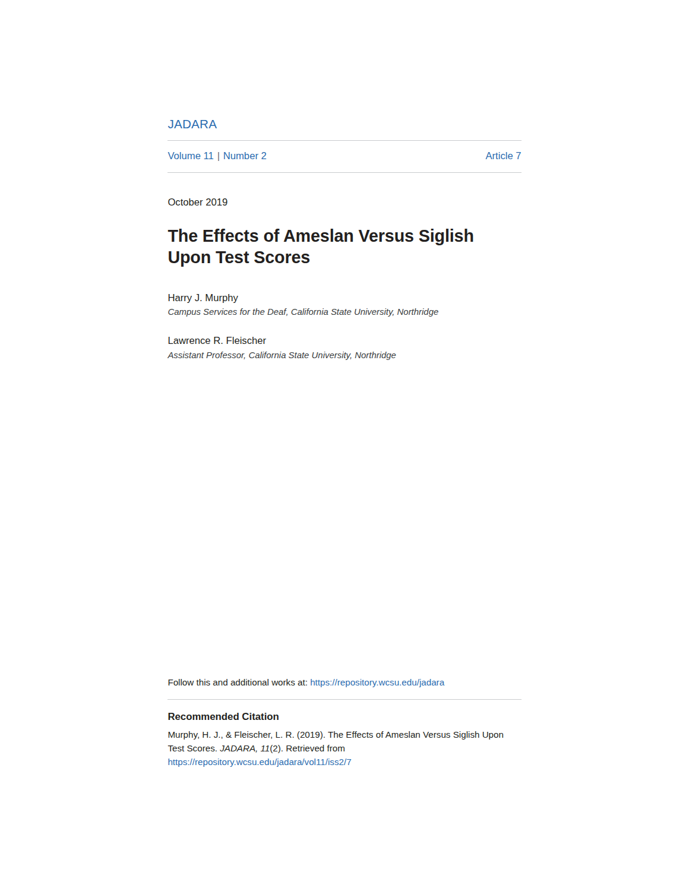JADARA
Volume 11|Number 2
Article 7
October 2019
The Effects of Ameslan Versus Siglish Upon Test Scores
Harry J. Murphy
Campus Services for the Deaf, California State University, Northridge
Lawrence R. Fleischer
Assistant Professor, California State University, Northridge
Follow this and additional works at: https://repository.wcsu.edu/jadara
Recommended Citation
Murphy, H. J., & Fleischer, L. R. (2019). The Effects of Ameslan Versus Siglish Upon Test Scores. JADARA, 11(2). Retrieved from https://repository.wcsu.edu/jadara/vol11/iss2/7